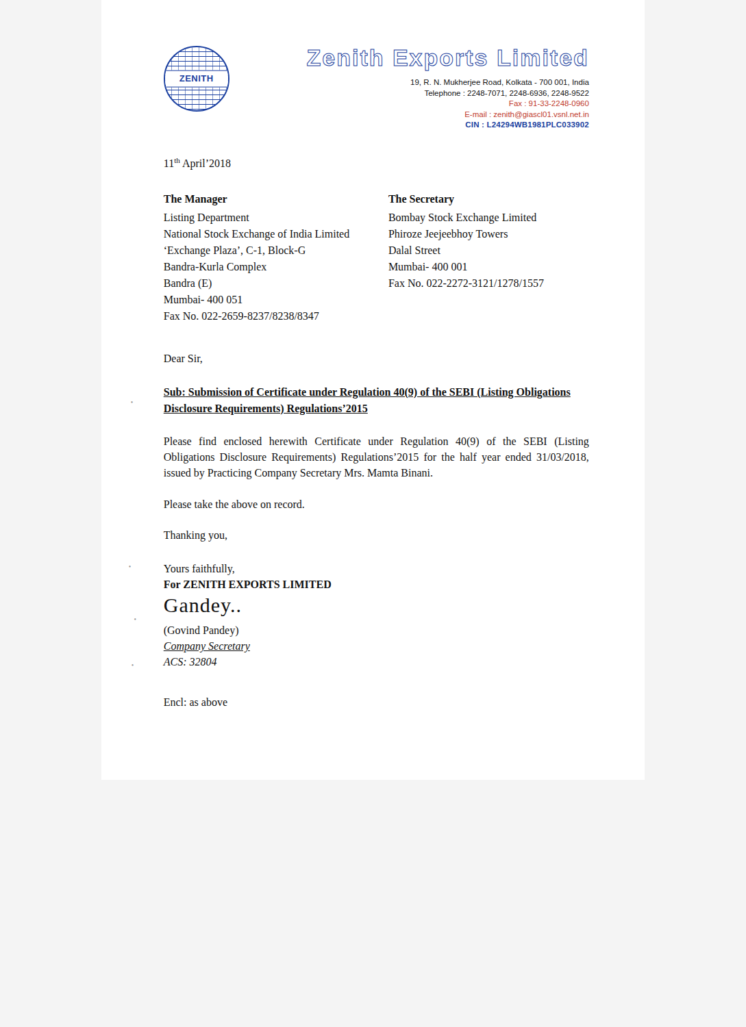ZENITH
Zenith Exports Limited
19, R. N. Mukherjee Road, Kolkata - 700 001, India
Telephone : 2248-7071, 2248-6936, 2248-9522
Fax : 91-33-2248-0960
E-mail : zenith@giascl01.vsnl.net.in
CIN : L24294WB1981PLC033902
11th April’2018
The Manager
Listing Department
National Stock Exchange of India Limited
‘Exchange Plaza’, C-1, Block-G
Bandra-Kurla Complex
Bandra (E)
Mumbai- 400 051
Fax No. 022-2659-8237/8238/8347
The Secretary
Bombay Stock Exchange Limited
Phiroze Jeejeebhoy Towers
Dalal Street
Mumbai- 400 001
Fax No. 022-2272-3121/1278/1557
Dear Sir,
Sub: Submission of Certificate under Regulation 40(9) of the SEBI (Listing Obligations Disclosure Requirements) Regulations’2015
Please find enclosed herewith Certificate under Regulation 40(9) of the SEBI (Listing Obligations Disclosure Requirements) Regulations’2015 for the half year ended 31/03/2018, issued by Practicing Company Secretary Mrs. Mamta Binani.
Please take the above on record.
Thanking you,
Yours faithfully,
For ZENITH EXPORTS LIMITED
Gandey..
(Govind Pandey)
Company Secretary
ACS: 32804
Encl: as above
• • • •